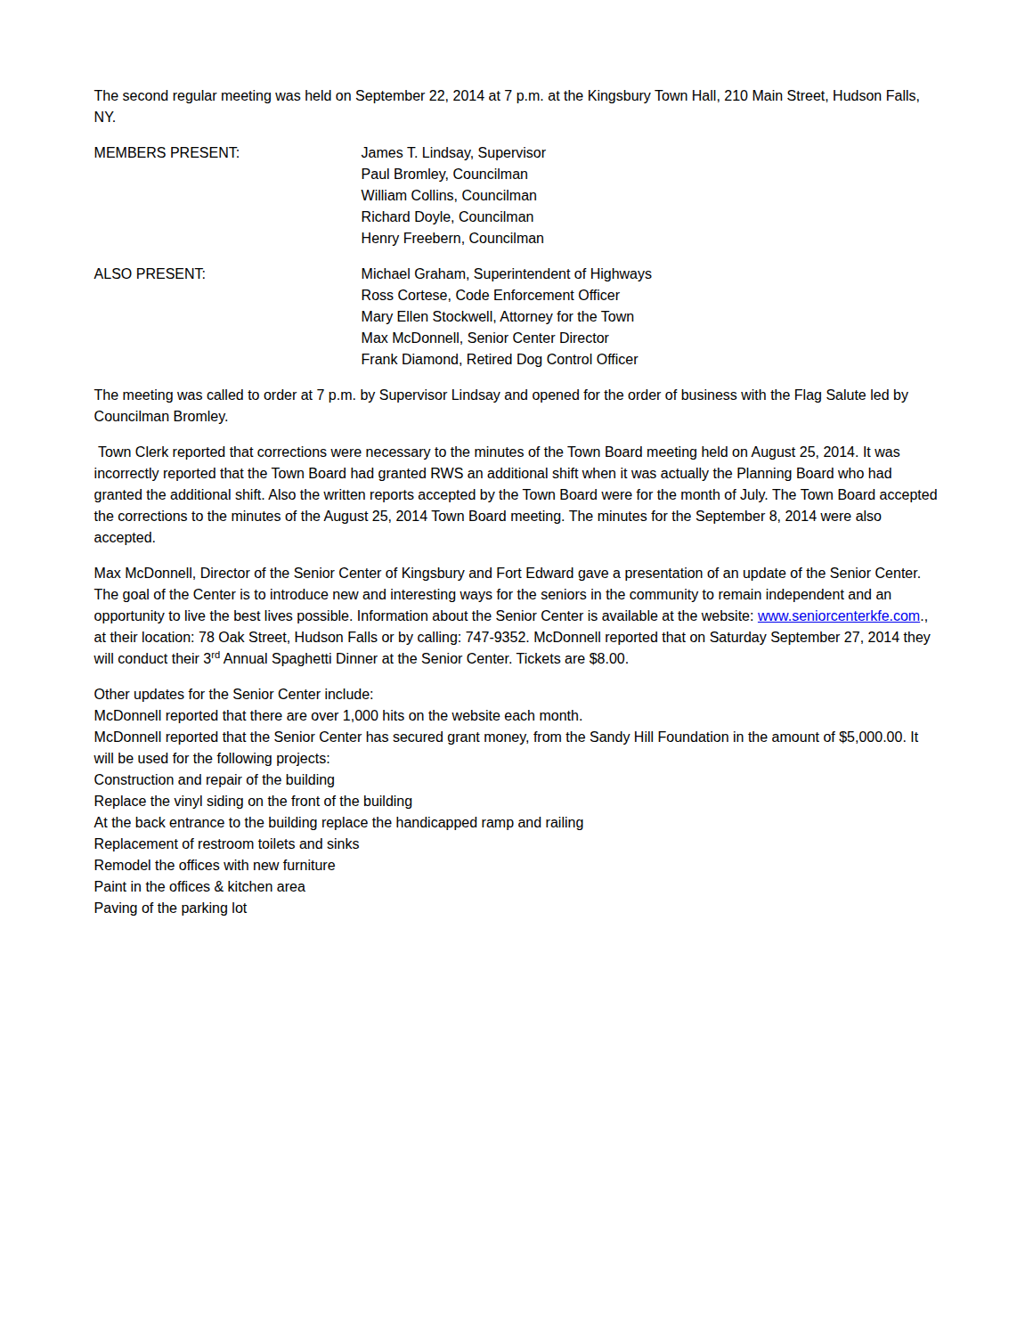The second regular meeting was held on September 22, 2014 at 7 p.m. at the Kingsbury Town Hall, 210 Main Street, Hudson Falls, NY.
MEMBERS PRESENT:
James T. Lindsay, Supervisor
Paul Bromley, Councilman
William Collins, Councilman
Richard Doyle, Councilman
Henry Freebern, Councilman
ALSO PRESENT:
Michael Graham, Superintendent of Highways
Ross Cortese, Code Enforcement Officer
Mary Ellen Stockwell, Attorney for the Town
Max McDonnell, Senior Center Director
Frank Diamond, Retired Dog Control Officer
The meeting was called to order at 7 p.m. by Supervisor Lindsay and opened for the order of business with the Flag Salute led by Councilman Bromley.
Town Clerk reported that corrections were necessary to the minutes of the Town Board meeting held on August 25, 2014. It was incorrectly reported that the Town Board had granted RWS an additional shift when it was actually the Planning Board who had granted the additional shift. Also the written reports accepted by the Town Board were for the month of July. The Town Board accepted the corrections to the minutes of the August 25, 2014 Town Board meeting. The minutes for the September 8, 2014 were also accepted.
Max McDonnell, Director of the Senior Center of Kingsbury and Fort Edward gave a presentation of an update of the Senior Center. The goal of the Center is to introduce new and interesting ways for the seniors in the community to remain independent and an opportunity to live the best lives possible. Information about the Senior Center is available at the website: www.seniorcenterkfe.com., at their location: 78 Oak Street, Hudson Falls or by calling: 747-9352. McDonnell reported that on Saturday September 27, 2014 they will conduct their 3rd Annual Spaghetti Dinner at the Senior Center. Tickets are $8.00.
Other updates for the Senior Center include:
McDonnell reported that there are over 1,000 hits on the website each month.
McDonnell reported that the Senior Center has secured grant money, from the Sandy Hill Foundation in the amount of $5,000.00. It will be used for the following projects:
Construction and repair of the building
Replace the vinyl siding on the front of the building
At the back entrance to the building replace the handicapped ramp and railing
Replacement of restroom toilets and sinks
Remodel the offices with new furniture
Paint in the offices & kitchen area
Paving of the parking lot